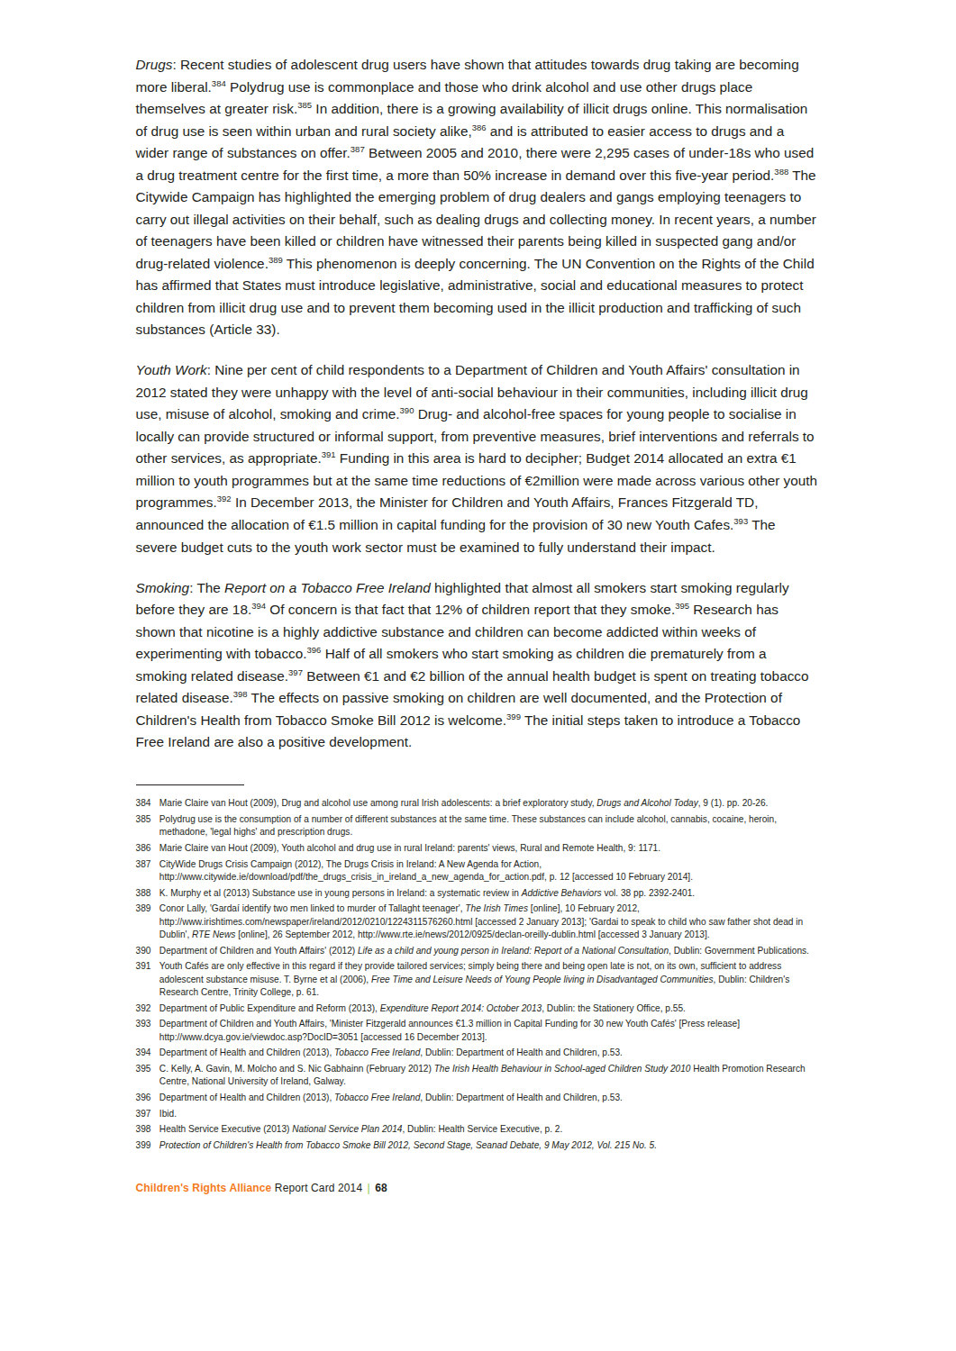Drugs: Recent studies of adolescent drug users have shown that attitudes towards drug taking are becoming more liberal.384 Polydrug use is commonplace and those who drink alcohol and use other drugs place themselves at greater risk.385 In addition, there is a growing availability of illicit drugs online. This normalisation of drug use is seen within urban and rural society alike,386 and is attributed to easier access to drugs and a wider range of substances on offer.387 Between 2005 and 2010, there were 2,295 cases of under-18s who used a drug treatment centre for the first time, a more than 50% increase in demand over this five-year period.388 The Citywide Campaign has highlighted the emerging problem of drug dealers and gangs employing teenagers to carry out illegal activities on their behalf, such as dealing drugs and collecting money. In recent years, a number of teenagers have been killed or children have witnessed their parents being killed in suspected gang and/or drug-related violence.389 This phenomenon is deeply concerning. The UN Convention on the Rights of the Child has affirmed that States must introduce legislative, administrative, social and educational measures to protect children from illicit drug use and to prevent them becoming used in the illicit production and trafficking of such substances (Article 33).
Youth Work: Nine per cent of child respondents to a Department of Children and Youth Affairs' consultation in 2012 stated they were unhappy with the level of anti-social behaviour in their communities, including illicit drug use, misuse of alcohol, smoking and crime.390 Drug- and alcohol-free spaces for young people to socialise in locally can provide structured or informal support, from preventive measures, brief interventions and referrals to other services, as appropriate.391 Funding in this area is hard to decipher; Budget 2014 allocated an extra €1 million to youth programmes but at the same time reductions of €2million were made across various other youth programmes.392 In December 2013, the Minister for Children and Youth Affairs, Frances Fitzgerald TD, announced the allocation of €1.5 million in capital funding for the provision of 30 new Youth Cafes.393 The severe budget cuts to the youth work sector must be examined to fully understand their impact.
Smoking: The Report on a Tobacco Free Ireland highlighted that almost all smokers start smoking regularly before they are 18.394 Of concern is that fact that 12% of children report that they smoke.395 Research has shown that nicotine is a highly addictive substance and children can become addicted within weeks of experimenting with tobacco.396 Half of all smokers who start smoking as children die prematurely from a smoking related disease.397 Between €1 and €2 billion of the annual health budget is spent on treating tobacco related disease.398 The effects on passive smoking on children are well documented, and the Protection of Children's Health from Tobacco Smoke Bill 2012 is welcome.399 The initial steps taken to introduce a Tobacco Free Ireland are also a positive development.
Marie Claire van Hout (2009), Drug and alcohol use among rural Irish adolescents: a brief exploratory study, Drugs and Alcohol Today, 9 (1). pp. 20-26.
Polydrug use is the consumption of a number of different substances at the same time. These substances can include alcohol, cannabis, cocaine, heroin, methadone, 'legal highs' and prescription drugs.
Marie Claire van Hout (2009), Youth alcohol and drug use in rural Ireland: parents' views, Rural and Remote Health, 9: 1171.
CityWide Drugs Crisis Campaign (2012), The Drugs Crisis in Ireland: A New Agenda for Action, http://www.citywide.ie/download/pdf/the_drugs_crisis_in_ireland_a_new_agenda_for_action.pdf, p. 12 [accessed 10 February 2014].
K. Murphy et al (2013) Substance use in young persons in Ireland: a systematic review in Addictive Behaviors vol. 38 pp. 2392-2401.
Conor Lally, 'Gardaí identify two men linked to murder of Tallaght teenager', The Irish Times [online], 10 February 2012, http://www.irishtimes.com/newspaper/ireland/2012/0210/1224311576260.html [accessed 2 January 2013]; 'Gardai to speak to child who saw father shot dead in Dublin', RTE News [online], 26 September 2012, http://www.rte.ie/news/2012/0925/declan-oreilly-dublin.html [accessed 3 January 2013].
Department of Children and Youth Affairs' (2012) Life as a child and young person in Ireland: Report of a National Consultation, Dublin: Government Publications.
Youth Cafés are only effective in this regard if they provide tailored services; simply being there and being open late is not, on its own, sufficient to address adolescent substance misuse. T. Byrne et al (2006), Free Time and Leisure Needs of Young People living in Disadvantaged Communities, Dublin: Children's Research Centre, Trinity College, p. 61.
Department of Public Expenditure and Reform (2013), Expenditure Report 2014: October 2013, Dublin: the Stationery Office, p.55.
Department of Children and Youth Affairs, 'Minister Fitzgerald announces €1.3 million in Capital Funding for 30 new Youth Cafés' [Press release] http://www.dcya.gov.ie/viewdoc.asp?DocID=3051 [accessed 16 December 2013].
Department of Health and Children (2013), Tobacco Free Ireland, Dublin: Department of Health and Children, p.53.
C. Kelly, A. Gavin, M. Molcho and S. Nic Gabhainn (February 2012) The Irish Health Behaviour in School-aged Children Study 2010 Health Promotion Research Centre, National University of Ireland, Galway.
Department of Health and Children (2013), Tobacco Free Ireland, Dublin: Department of Health and Children, p.53.
Ibid.
Health Service Executive (2013) National Service Plan 2014, Dublin: Health Service Executive, p. 2.
Protection of Children's Health from Tobacco Smoke Bill 2012, Second Stage, Seanad Debate, 9 May 2012, Vol. 215 No. 5.
Children's Rights Alliance Report Card 2014|68